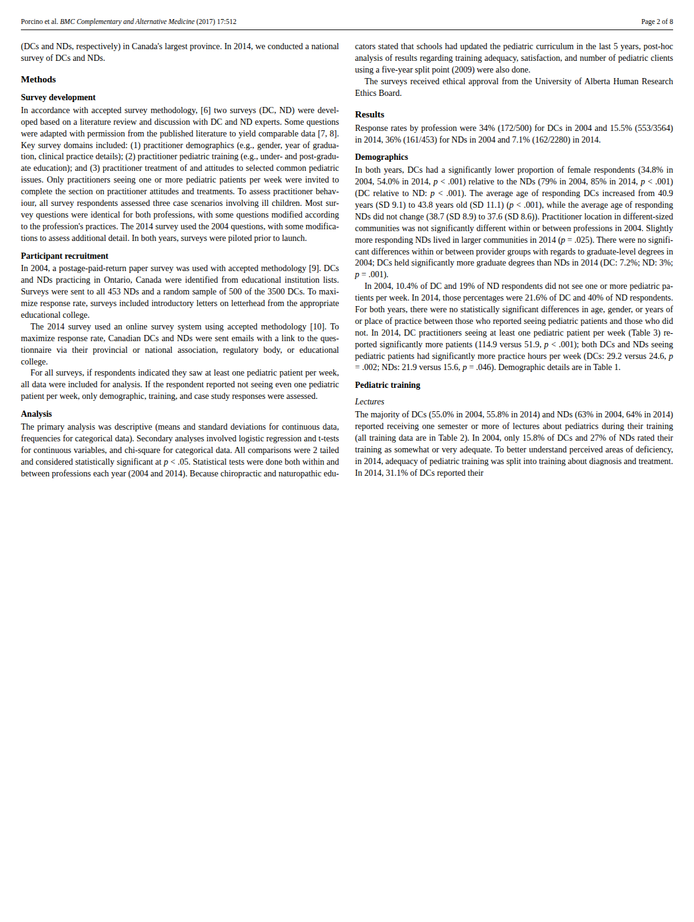Porcino et al. BMC Complementary and Alternative Medicine (2017) 17:512 Page 2 of 8
(DCs and NDs, respectively) in Canada's largest province. In 2014, we conducted a national survey of DCs and NDs.
Methods
Survey development
In accordance with accepted survey methodology, [6] two surveys (DC, ND) were developed based on a literature review and discussion with DC and ND experts. Some questions were adapted with permission from the published literature to yield comparable data [7, 8]. Key survey domains included: (1) practitioner demographics (e.g., gender, year of graduation, clinical practice details); (2) practitioner pediatric training (e.g., under- and post-graduate education); and (3) practitioner treatment of and attitudes to selected common pediatric issues. Only practitioners seeing one or more pediatric patients per week were invited to complete the section on practitioner attitudes and treatments. To assess practitioner behaviour, all survey respondents assessed three case scenarios involving ill children. Most survey questions were identical for both professions, with some questions modified according to the profession's practices. The 2014 survey used the 2004 questions, with some modifications to assess additional detail. In both years, surveys were piloted prior to launch.
Participant recruitment
In 2004, a postage-paid-return paper survey was used with accepted methodology [9]. DCs and NDs practicing in Ontario, Canada were identified from educational institution lists. Surveys were sent to all 453 NDs and a random sample of 500 of the 3500 DCs. To maximize response rate, surveys included introductory letters on letterhead from the appropriate educational college.
The 2014 survey used an online survey system using accepted methodology [10]. To maximize response rate, Canadian DCs and NDs were sent emails with a link to the questionnaire via their provincial or national association, regulatory body, or educational college.
For all surveys, if respondents indicated they saw at least one pediatric patient per week, all data were included for analysis. If the respondent reported not seeing even one pediatric patient per week, only demographic, training, and case study responses were assessed.
Analysis
The primary analysis was descriptive (means and standard deviations for continuous data, frequencies for categorical data). Secondary analyses involved logistic regression and t-tests for continuous variables, and chi-square for categorical data. All comparisons were 2 tailed and considered statistically significant at p < .05. Statistical tests were done both within and between professions each year (2004 and 2014). Because chiropractic and naturopathic educators stated that schools had updated the pediatric curriculum in the last 5 years, post-hoc analysis of results regarding training adequacy, satisfaction, and number of pediatric clients using a five-year split point (2009) were also done.
The surveys received ethical approval from the University of Alberta Human Research Ethics Board.
Results
Response rates by profession were 34% (172/500) for DCs in 2004 and 15.5% (553/3564) in 2014, 36% (161/453) for NDs in 2004 and 7.1% (162/2280) in 2014.
Demographics
In both years, DCs had a significantly lower proportion of female respondents (34.8% in 2004, 54.0% in 2014, p < .001) relative to the NDs (79% in 2004, 85% in 2014, p < .001) (DC relative to ND: p < .001). The average age of responding DCs increased from 40.9 years (SD 9.1) to 43.8 years old (SD 11.1) (p < .001), while the average age of responding NDs did not change (38.7 (SD 8.9) to 37.6 (SD 8.6)). Practitioner location in different-sized communities was not significantly different within or between professions in 2004. Slightly more responding NDs lived in larger communities in 2014 (p = .025). There were no significant differences within or between provider groups with regards to graduate-level degrees in 2004; DCs held significantly more graduate degrees than NDs in 2014 (DC: 7.2%; ND: 3%; p = .001).
In 2004, 10.4% of DC and 19% of ND respondents did not see one or more pediatric patients per week. In 2014, those percentages were 21.6% of DC and 40% of ND respondents. For both years, there were no statistically significant differences in age, gender, or years of or place of practice between those who reported seeing pediatric patients and those who did not. In 2014, DC practitioners seeing at least one pediatric patient per week (Table 3) reported significantly more patients (114.9 versus 51.9, p < .001); both DCs and NDs seeing pediatric patients had significantly more practice hours per week (DCs: 29.2 versus 24.6, p = .002; NDs: 21.9 versus 15.6, p = .046). Demographic details are in Table 1.
Pediatric training
Lectures
The majority of DCs (55.0% in 2004, 55.8% in 2014) and NDs (63% in 2004, 64% in 2014) reported receiving one semester or more of lectures about pediatrics during their training (all training data are in Table 2). In 2004, only 15.8% of DCs and 27% of NDs rated their training as somewhat or very adequate. To better understand perceived areas of deficiency, in 2014, adequacy of pediatric training was split into training about diagnosis and treatment. In 2014, 31.1% of DCs reported their